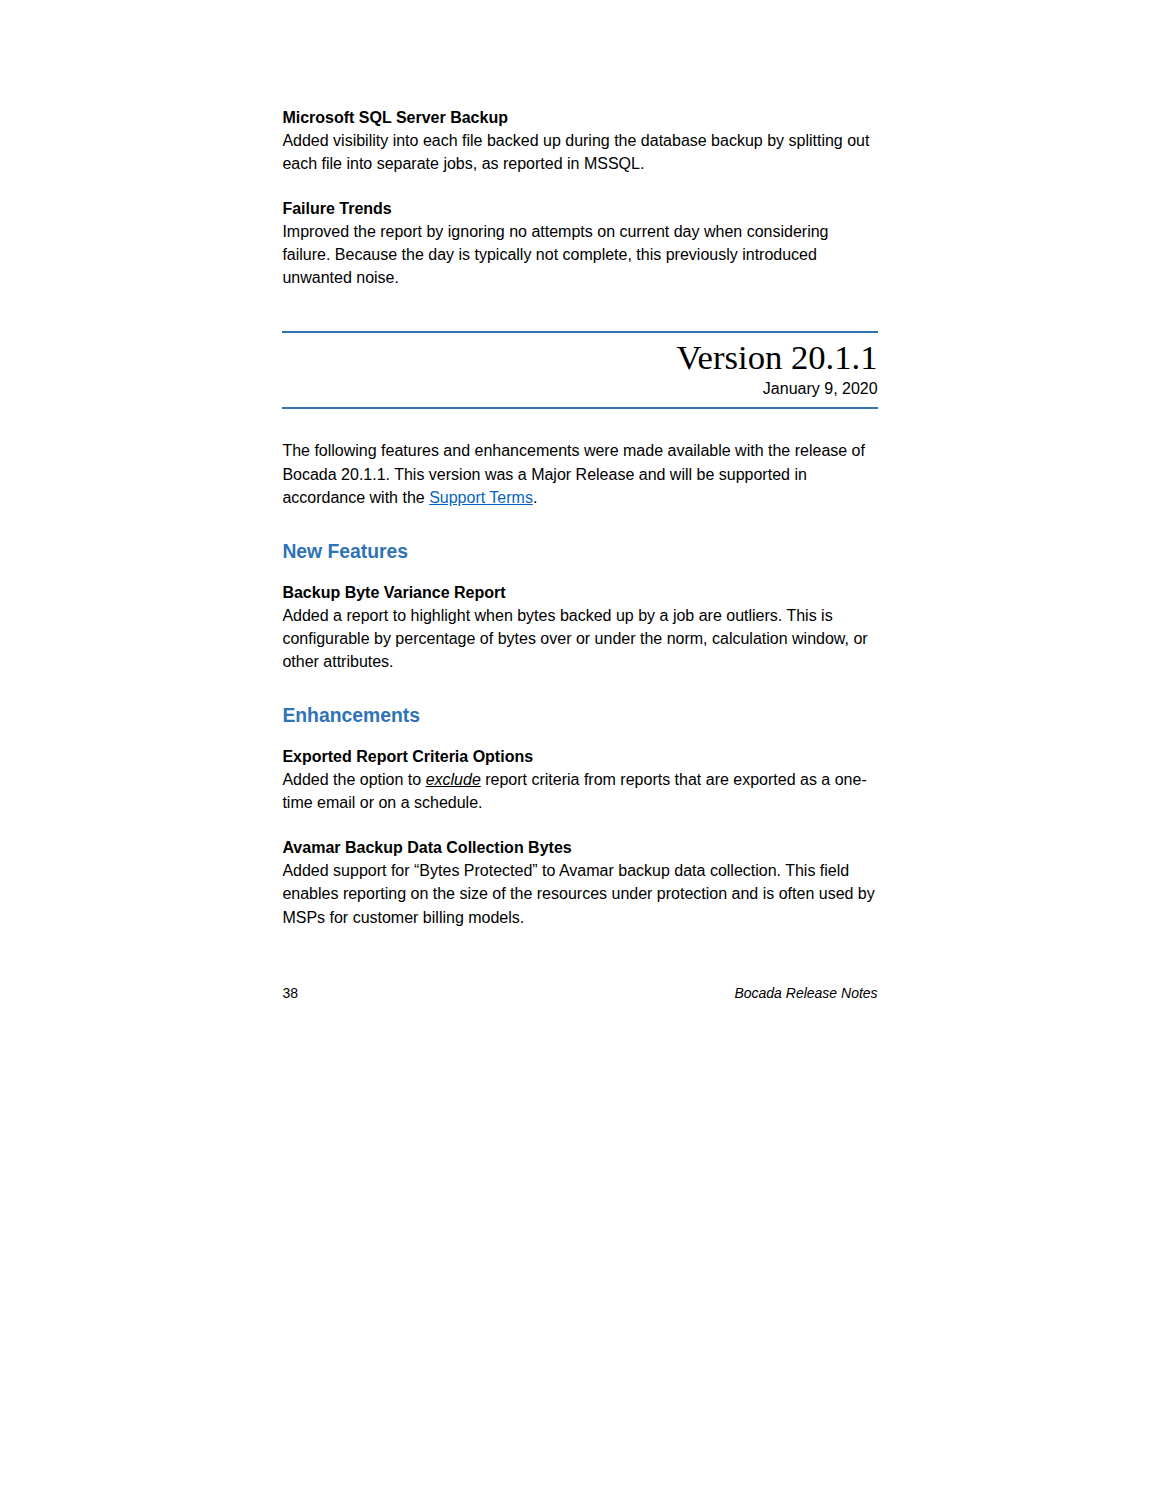Microsoft SQL Server Backup
Added visibility into each file backed up during the database backup by splitting out each file into separate jobs, as reported in MSSQL.
Failure Trends
Improved the report by ignoring no attempts on current day when considering failure. Because the day is typically not complete, this previously introduced unwanted noise.
Version 20.1.1
January 9, 2020
The following features and enhancements were made available with the release of Bocada 20.1.1. This version was a Major Release and will be supported in accordance with the Support Terms.
New Features
Backup Byte Variance Report
Added a report to highlight when bytes backed up by a job are outliers. This is configurable by percentage of bytes over or under the norm, calculation window, or other attributes.
Enhancements
Exported Report Criteria Options
Added the option to exclude report criteria from reports that are exported as a one-time email or on a schedule.
Avamar Backup Data Collection Bytes
Added support for “Bytes Protected” to Avamar backup data collection. This field enables reporting on the size of the resources under protection and is often used by MSPs for customer billing models.
38 Bocada Release Notes